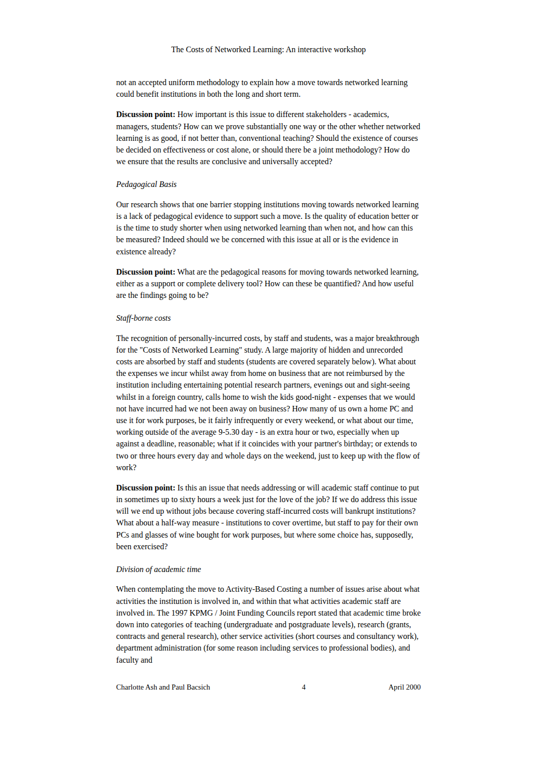The Costs of Networked Learning: An interactive workshop
not an accepted uniform methodology to explain how a move towards networked learning could benefit institutions in both the long and short term.
Discussion point: How important is this issue to different stakeholders - academics, managers, students? How can we prove substantially one way or the other whether networked learning is as good, if not better than, conventional teaching? Should the existence of courses be decided on effectiveness or cost alone, or should there be a joint methodology? How do we ensure that the results are conclusive and universally accepted?
Pedagogical Basis
Our research shows that one barrier stopping institutions moving towards networked learning is a lack of pedagogical evidence to support such a move. Is the quality of education better or is the time to study shorter when using networked learning than when not, and how can this be measured? Indeed should we be concerned with this issue at all or is the evidence in existence already?
Discussion point: What are the pedagogical reasons for moving towards networked learning, either as a support or complete delivery tool? How can these be quantified? And how useful are the findings going to be?
Staff-borne costs
The recognition of personally-incurred costs, by staff and students, was a major breakthrough for the "Costs of Networked Learning" study. A large majority of hidden and unrecorded costs are absorbed by staff and students (students are covered separately below). What about the expenses we incur whilst away from home on business that are not reimbursed by the institution including entertaining potential research partners, evenings out and sight-seeing whilst in a foreign country, calls home to wish the kids good-night - expenses that we would not have incurred had we not been away on business? How many of us own a home PC and use it for work purposes, be it fairly infrequently or every weekend, or what about our time, working outside of the average 9-5.30 day - is an extra hour or two, especially when up against a deadline, reasonable; what if it coincides with your partner's birthday; or extends to two or three hours every day and whole days on the weekend, just to keep up with the flow of work?
Discussion point: Is this an issue that needs addressing or will academic staff continue to put in sometimes up to sixty hours a week just for the love of the job? If we do address this issue will we end up without jobs because covering staff-incurred costs will bankrupt institutions? What about a half-way measure - institutions to cover overtime, but staff to pay for their own PCs and glasses of wine bought for work purposes, but where some choice has, supposedly, been exercised?
Division of academic time
When contemplating the move to Activity-Based Costing a number of issues arise about what activities the institution is involved in, and within that what activities academic staff are involved in. The 1997 KPMG / Joint Funding Councils report stated that academic time broke down into categories of teaching (undergraduate and postgraduate levels), research (grants, contracts and general research), other service activities (short courses and consultancy work), department administration (for some reason including services to professional bodies), and faculty and
Charlotte Ash and Paul Bacsich 4 April 2000